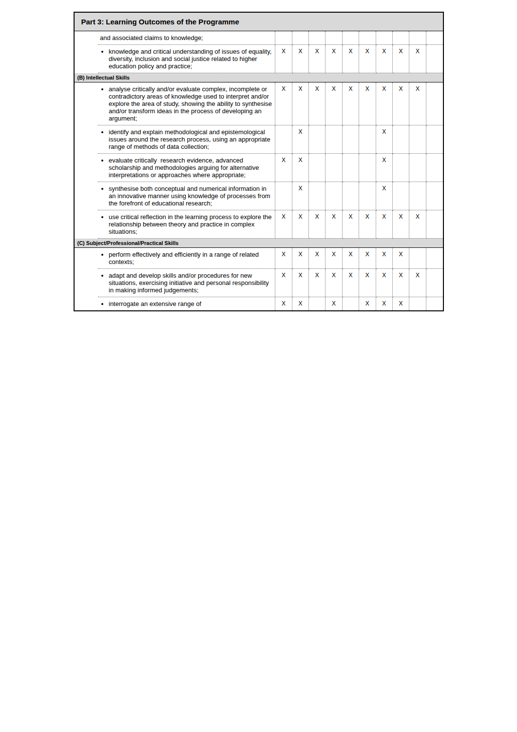Part 3: Learning Outcomes of the Programme
| | and associated claims to knowledge; | | | | | | | | | | |
| | knowledge and critical understanding of issues of equality, diversity, inclusion and social justice related to higher education policy and practice; | X | X | X | X | X | X | X | X | X | |
| (B) Intellectual Skills |
| | analyse critically and/or evaluate complex, incomplete or contradictory areas of knowledge used to interpret and/or explore the area of study, showing the ability to synthesise and/or transform ideas in the process of developing an argument; | X | X | X | X | X | X | X | X | X | |
| | identify and explain methodological and epistemological issues around the research process, using an appropriate range of methods of data collection; | | X | | | | | X | | | |
| | evaluate critically research evidence, advanced scholarship and methodologies arguing for alternative interpretations or approaches where appropriate; | X | X | | | | | X | | | |
| | synthesise both conceptual and numerical information in an innovative manner using knowledge of processes from the forefront of educational research; | | X | | | | | X | | | |
| | use critical reflection in the learning process to explore the relationship between theory and practice in complex situations; | X | X | X | X | X | X | X | X | X | |
| (C) Subject/Professional/Practical Skills |
| | perform effectively and efficiently in a range of related contexts; | X | X | X | X | X | X | X | X | | |
| | adapt and develop skills and/or procedures for new situations, exercising initiative and personal responsibility in making informed judgements; | X | X | X | X | X | X | X | X | X | |
| | interrogate an extensive range of | X | X | | X | | X | X | X | | |